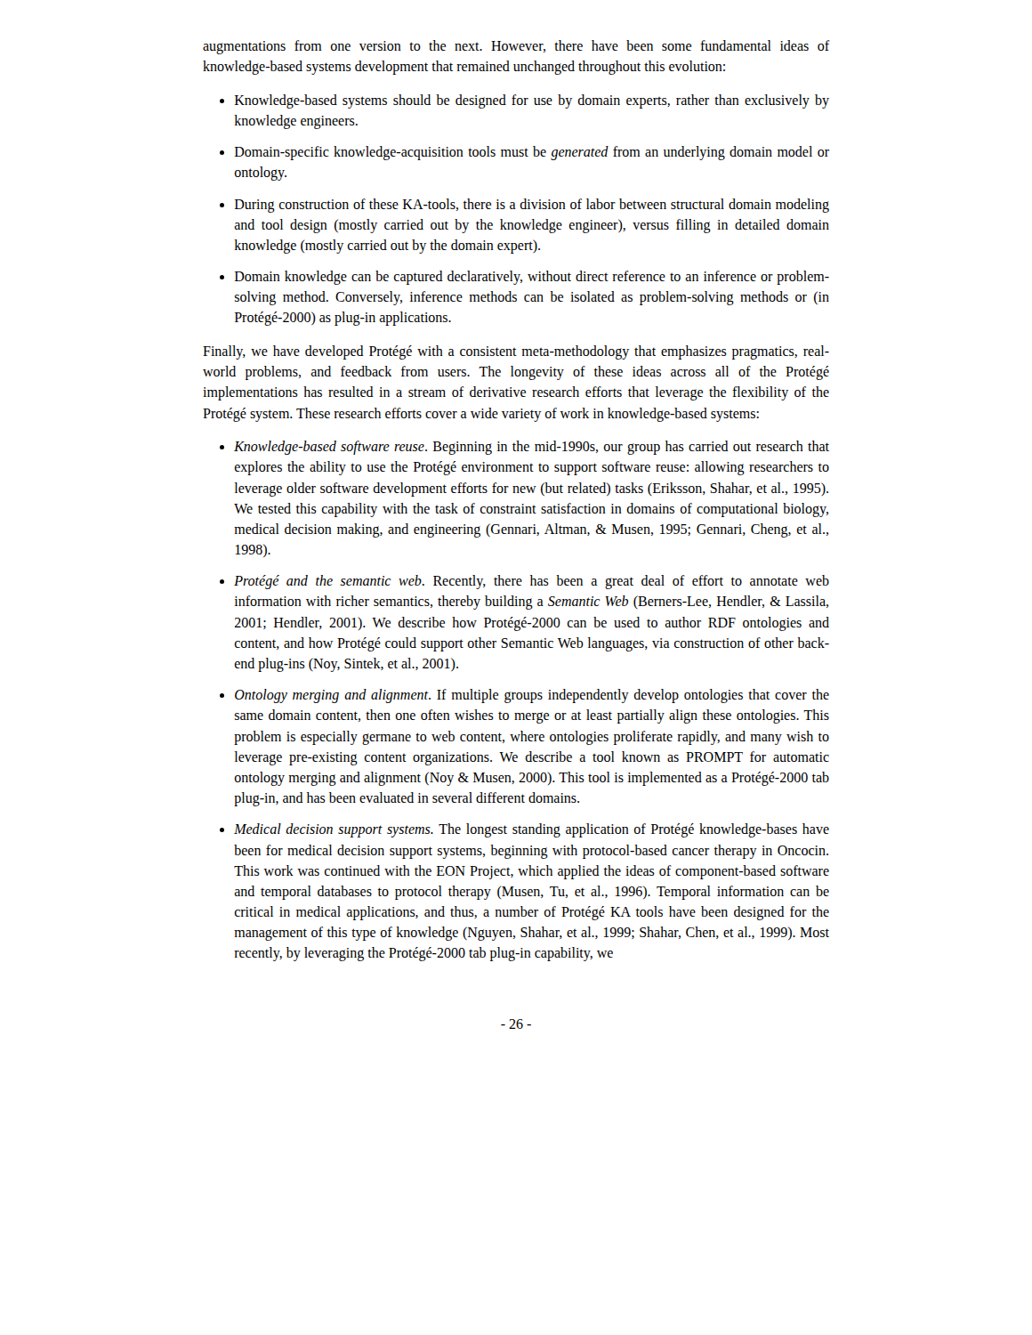augmentations from one version to the next. However, there have been some fundamental ideas of knowledge-based systems development that remained unchanged throughout this evolution:
Knowledge-based systems should be designed for use by domain experts, rather than exclusively by knowledge engineers.
Domain-specific knowledge-acquisition tools must be generated from an underlying domain model or ontology.
During construction of these KA-tools, there is a division of labor between structural domain modeling and tool design (mostly carried out by the knowledge engineer), versus filling in detailed domain knowledge (mostly carried out by the domain expert).
Domain knowledge can be captured declaratively, without direct reference to an inference or problem-solving method. Conversely, inference methods can be isolated as problem-solving methods or (in Protégé-2000) as plug-in applications.
Finally, we have developed Protégé with a consistent meta-methodology that emphasizes pragmatics, real-world problems, and feedback from users. The longevity of these ideas across all of the Protégé implementations has resulted in a stream of derivative research efforts that leverage the flexibility of the Protégé system. These research efforts cover a wide variety of work in knowledge-based systems:
Knowledge-based software reuse. Beginning in the mid-1990s, our group has carried out research that explores the ability to use the Protégé environment to support software reuse: allowing researchers to leverage older software development efforts for new (but related) tasks (Eriksson, Shahar, et al., 1995). We tested this capability with the task of constraint satisfaction in domains of computational biology, medical decision making, and engineering (Gennari, Altman, & Musen, 1995; Gennari, Cheng, et al., 1998).
Protégé and the semantic web. Recently, there has been a great deal of effort to annotate web information with richer semantics, thereby building a Semantic Web (Berners-Lee, Hendler, & Lassila, 2001; Hendler, 2001). We describe how Protégé-2000 can be used to author RDF ontologies and content, and how Protégé could support other Semantic Web languages, via construction of other back-end plug-ins (Noy, Sintek, et al., 2001).
Ontology merging and alignment. If multiple groups independently develop ontologies that cover the same domain content, then one often wishes to merge or at least partially align these ontologies. This problem is especially germane to web content, where ontologies proliferate rapidly, and many wish to leverage pre-existing content organizations. We describe a tool known as PROMPT for automatic ontology merging and alignment (Noy & Musen, 2000). This tool is implemented as a Protégé-2000 tab plug-in, and has been evaluated in several different domains.
Medical decision support systems. The longest standing application of Protégé knowledge-bases have been for medical decision support systems, beginning with protocol-based cancer therapy in Oncocin. This work was continued with the EON Project, which applied the ideas of component-based software and temporal databases to protocol therapy (Musen, Tu, et al., 1996). Temporal information can be critical in medical applications, and thus, a number of Protégé KA tools have been designed for the management of this type of knowledge (Nguyen, Shahar, et al., 1999; Shahar, Chen, et al., 1999). Most recently, by leveraging the Protégé-2000 tab plug-in capability, we
- 26 -